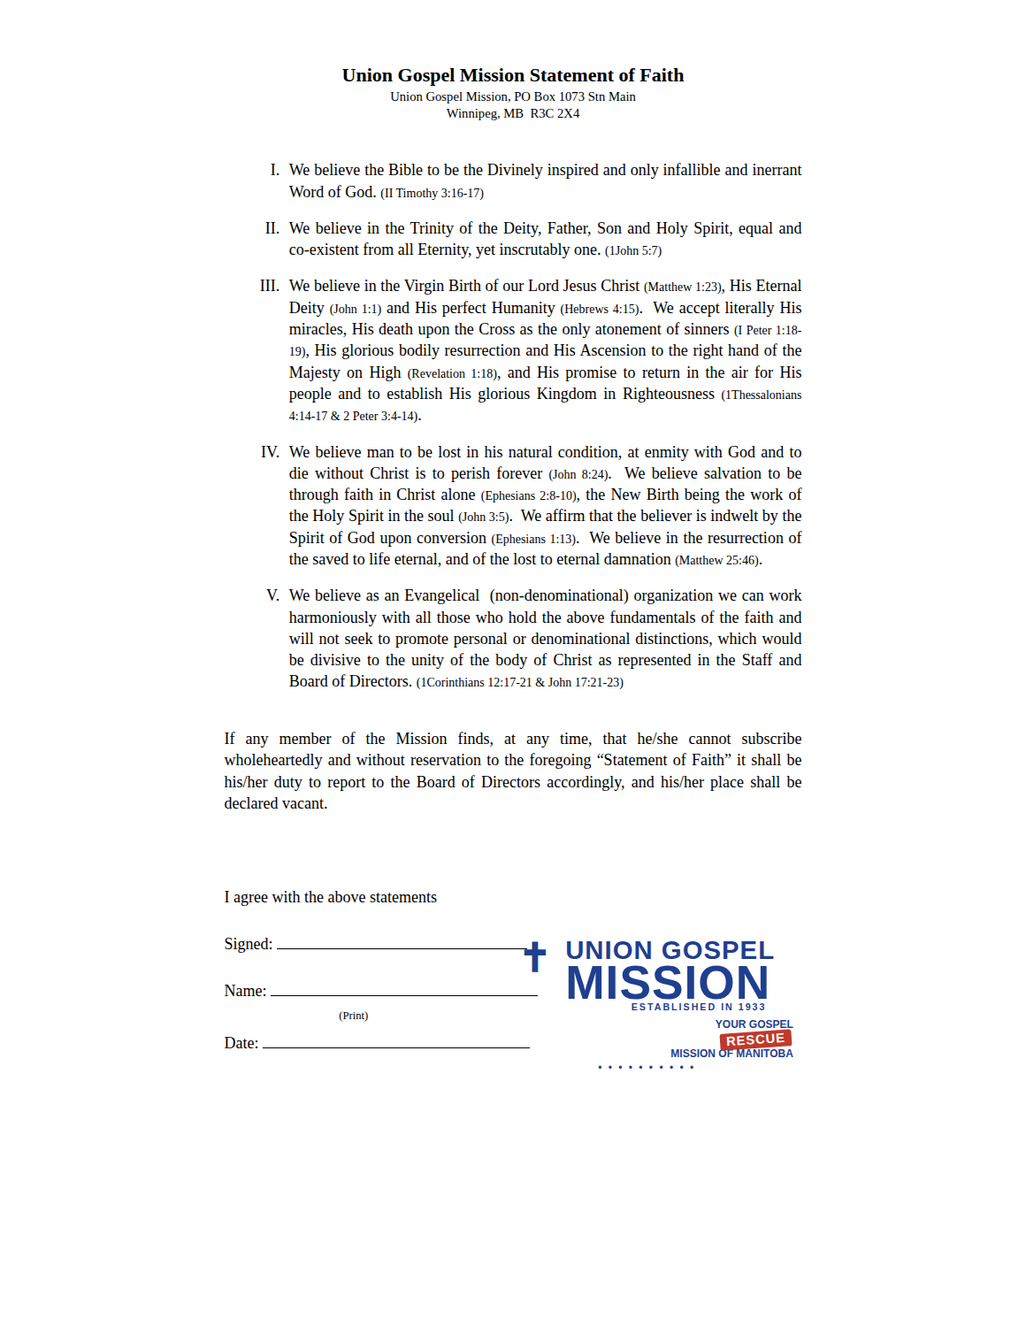Union Gospel Mission Statement of Faith
Union Gospel Mission, PO Box 1073 Stn Main
Winnipeg, MB R3C 2X4
We believe the Bible to be the Divinely inspired and only infallible and inerrant Word of God. (II Timothy 3:16-17)
We believe in the Trinity of the Deity, Father, Son and Holy Spirit, equal and co-existent from all Eternity, yet inscrutably one. (1John 5:7)
We believe in the Virgin Birth of our Lord Jesus Christ (Matthew 1:23), His Eternal Deity (John 1:1) and His perfect Humanity (Hebrews 4:15). We accept literally His miracles, His death upon the Cross as the only atonement of sinners (I Peter 1:18-19), His glorious bodily resurrection and His Ascension to the right hand of the Majesty on High (Revelation 1:18), and His promise to return in the air for His people and to establish His glorious Kingdom in Righteousness (1Thessalonians 4:14-17 & 2 Peter 3:4-14).
We believe man to be lost in his natural condition, at enmity with God and to die without Christ is to perish forever (John 8:24). We believe salvation to be through faith in Christ alone (Ephesians 2:8-10), the New Birth being the work of the Holy Spirit in the soul (John 3:5). We affirm that the believer is indwelt by the Spirit of God upon conversion (Ephesians 1:13). We believe in the resurrection of the saved to life eternal, and of the lost to eternal damnation (Matthew 25:46).
We believe as an Evangelical (non-denominational) organization we can work harmoniously with all those who hold the above fundamentals of the faith and will not seek to promote personal or denominational distinctions, which would be divisive to the unity of the body of Christ as represented in the Staff and Board of Directors. (1Corinthians 12:17-21 & John 17:21-23)
If any member of the Mission finds, at any time, that he/she cannot subscribe wholeheartedly and without reservation to the foregoing “Statement of Faith” it shall be his/her duty to report to the Board of Directors accordingly, and his/her place shall be declared vacant.
I agree with the above statements
Signed:
Name:
(Print)
Date:
✝
UNION GOSPEL
MISSION
ESTABLISHED IN 1933
YOUR GOSPEL
RESCUE
MISSION OF MANITOBA
• • • • • • • • • •